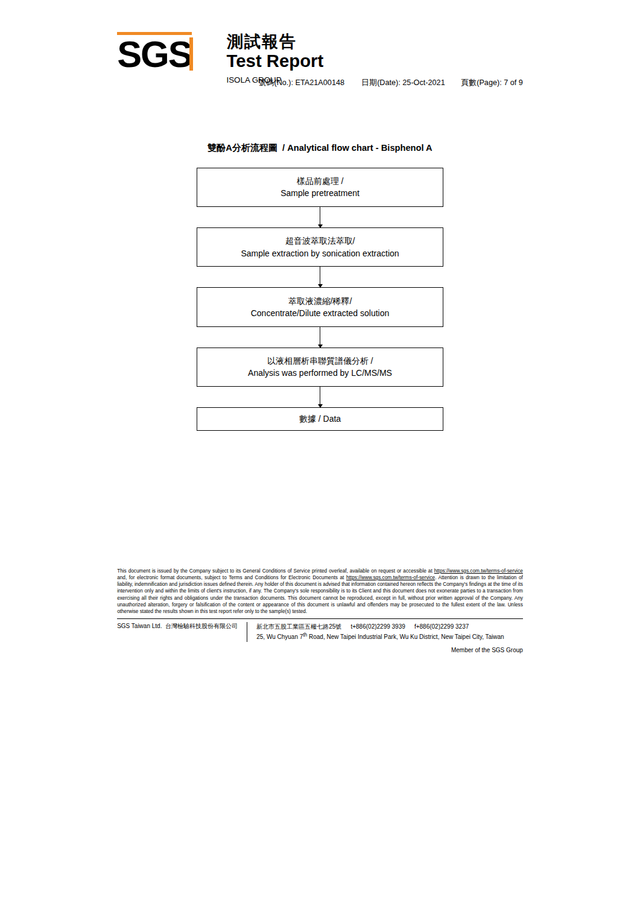SGS
測試報告
Test Report
ISOLA GROUP
號碼(No.): ETA21A00148 日期(Date): 25-Oct-2021
頁數(Page): 7 of 9
雙酚A分析流程圖 / Analytical flow chart - Bisphenol A
樣品前處理 / Sample pretreatment
超音波萃取法萃取/ Sample extraction by sonication extraction
萃取液濃縮/稀釋/ Concentrate/Dilute extracted solution
以液相層析串聯質譜儀分析 / Analysis was performed by LC/MS/MS
數據 / Data
This document is issued by the Company subject to its General Conditions of Service printed overleaf, available on request or accessible at https://www.sgs.com.tw/terms-of-service and, for electronic format documents, subject to Terms and Conditions for Electronic Documents at https://www.sgs.com.tw/terms-of-service. Attention is drawn to the limitation of liability, indemnification and jurisdiction issues defined therein. Any holder of this document is advised that information contained hereon reflects the Company's findings at the time of its intervention only and within the limits of client's instruction, if any. The Company's sole responsibility is to its Client and this document does not exonerate parties to a transaction from exercising all their rights and obligations under the transaction documents. This document cannot be reproduced, except in full, without prior written approval of the Company. Any unauthorized alteration, forgery or falsification of the content or appearance of this document is unlawful and offenders may be prosecuted to the fullest extent of the law. Unless otherwise stated the results shown in this test report refer only to the sample(s) tested.
SGS Taiwan Ltd. 台灣檢驗科技股份有限公司
新北市五股工業區五權七路25號 t+886(02)2299 3939 f+886(02)2299 3237
25, Wu Chyuan 7th Road, New Taipei Industrial Park, Wu Ku District, New Taipei City, Taiwan
Member of the SGS Group